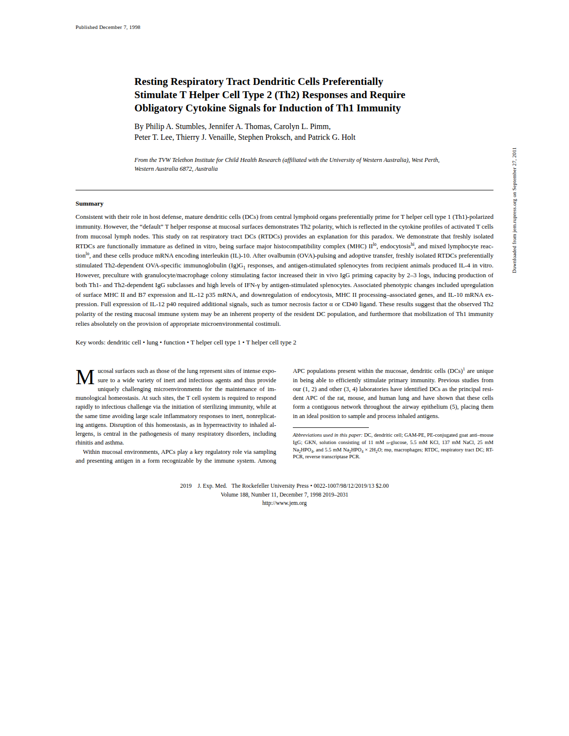Published December 7, 1998
Downloaded from jem.rupress.org on September 27, 2011
Resting Respiratory Tract Dendritic Cells Preferentially
Stimulate T Helper Cell Type 2 (Th2) Responses and Require
Obligatory Cytokine Signals for Induction of Th1 Immunity
By Philip A. Stumbles, Jennifer A. Thomas, Carolyn L. Pimm,
Peter T. Lee, Thierry J. Venaille, Stephen Proksch, and Patrick G. Holt
From the TVW Telethon Institute for Child Health Research (affiliated with the University of Western Australia), West Perth, Western Australia 6872, Australia
Summary
Consistent with their role in host defense, mature dendritic cells (DCs) from central lymphoid organs preferentially prime for T helper cell type 1 (Th1)-polarized immunity. However, the “default” T helper response at mucosal surfaces demonstrates Th2 polarity, which is reflected in the cytokine profiles of activated T cells from mucosal lymph nodes. This study on rat respiratory tract DCs (RTDCs) provides an explanation for this paradox. We demonstrate that freshly isolated RTDCs are functionally immature as defined in vitro, being surface major histocompatibility complex (MHC) IIlo, endocytosishi, and mixed lymphocyte reactionlo, and these cells produce mRNA encoding interleukin (IL)-10. After ovalbumin (OVA)-pulsing and adoptive transfer, freshly isolated RTDCs preferentially stimulated Th2-dependent OVA-specific immunoglobulin (Ig)G1 responses, and antigen-stimulated splenocytes from recipient animals produced IL-4 in vitro. However, preculture with granulocyte/macrophage colony stimulating factor increased their in vivo IgG priming capacity by 2–3 logs, inducing production of both Th1- and Th2-dependent IgG subclasses and high levels of IFN-γ by antigen-stimulated splenocytes. Associated phenotypic changes included upregulation of surface MHC II and B7 expression and IL-12 p35 mRNA, and downregulation of endocytosis, MHC II processing–associated genes, and IL-10 mRNA expression. Full expression of IL-12 p40 required additional signals, such as tumor necrosis factor α or CD40 ligand. These results suggest that the observed Th2 polarity of the resting mucosal immune system may be an inherent property of the resident DC population, and furthermore that mobilization of Th1 immunity relies absolutely on the provision of appropriate microenvironmental costimuli.
Key words: dendritic cell • lung • function • T helper cell type 1 • T helper cell type 2
Mucosal surfaces such as those of the lung represent sites of intense exposure to a wide variety of inert and infectious agents and thus provide uniquely challenging microenvironments for the maintenance of immunological homeostasis. At such sites, the T cell system is required to respond rapidly to infectious challenge via the initiation of sterilizing immunity, while at the same time avoiding large scale inflammatory responses to inert, nonreplicating antigens. Disruption of this homeostasis, as in hyperreactivity to inhaled allergens, is central in the pathogenesis of many respiratory disorders, including rhinitis and asthma.
Within mucosal environments, APCs play a key regulatory role via sampling and presenting antigen in a form recognizable by the immune system. Among APC populations present within the mucosae, dendritic cells (DCs)1 are unique in being able to efficiently stimulate primary immunity. Previous studies from our (1, 2) and other (3, 4) laboratories have identified DCs as the principal resident APC of the rat, mouse, and human lung and have shown that these cells form a contiguous network throughout the airway epithelium (5), placing them in an ideal position to sample and process inhaled antigens.
Abbreviations used in this paper: DC, dendritic cell; GAM-PE, PE-conjugated goat anti–mouse IgG; GKN, solution consisting of 11 mM d-glucose, 5.5 mM KCl, 137 mM NaCl, 25 mM Na2HPO4, and 5.5 mM Na2HPO4 × 2H2O; mφ, macrophages; RTDC, respiratory tract DC; RT-PCR, reverse transcriptase PCR.
2019 J. Exp. Med. The Rockefeller University Press • 0022-1007/98/12/2019/13 $2.00
Volume 188, Number 11, December 7, 1998 2019–2031
http://www.jem.org